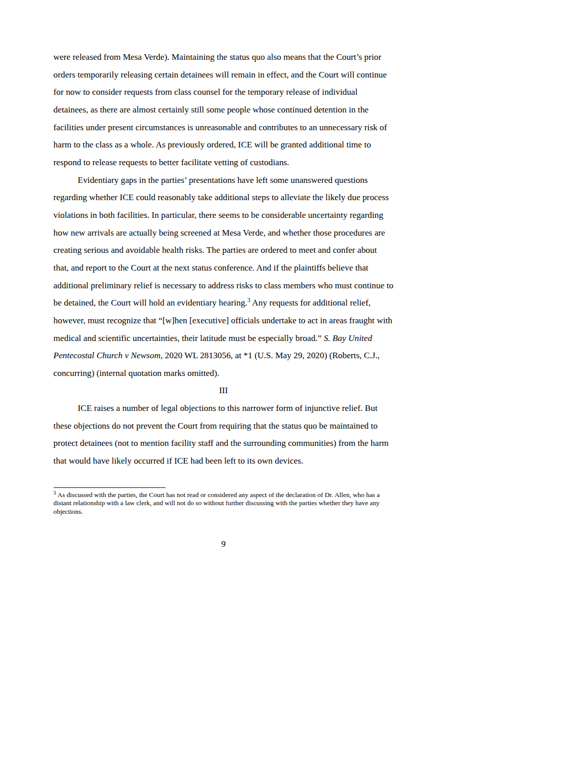were released from Mesa Verde). Maintaining the status quo also means that the Court’s prior orders temporarily releasing certain detainees will remain in effect, and the Court will continue for now to consider requests from class counsel for the temporary release of individual detainees, as there are almost certainly still some people whose continued detention in the facilities under present circumstances is unreasonable and contributes to an unnecessary risk of harm to the class as a whole. As previously ordered, ICE will be granted additional time to respond to release requests to better facilitate vetting of custodians.
Evidentiary gaps in the parties’ presentations have left some unanswered questions regarding whether ICE could reasonably take additional steps to alleviate the likely due process violations in both facilities. In particular, there seems to be considerable uncertainty regarding how new arrivals are actually being screened at Mesa Verde, and whether those procedures are creating serious and avoidable health risks. The parties are ordered to meet and confer about that, and report to the Court at the next status conference. And if the plaintiffs believe that additional preliminary relief is necessary to address risks to class members who must continue to be detained, the Court will hold an evidentiary hearing.3 Any requests for additional relief, however, must recognize that “[w]hen [executive] officials undertake to act in areas fraught with medical and scientific uncertainties, their latitude must be especially broad.” S. Bay United Pentecostal Church v Newsom, 2020 WL 2813056, at *1 (U.S. May 29, 2020) (Roberts, C.J., concurring) (internal quotation marks omitted).
III
ICE raises a number of legal objections to this narrower form of injunctive relief. But these objections do not prevent the Court from requiring that the status quo be maintained to protect detainees (not to mention facility staff and the surrounding communities) from the harm that would have likely occurred if ICE had been left to its own devices.
3 As discussed with the parties, the Court has not read or considered any aspect of the declaration of Dr. Allen, who has a distant relationship with a law clerk, and will not do so without further discussing with the parties whether they have any objections.
9